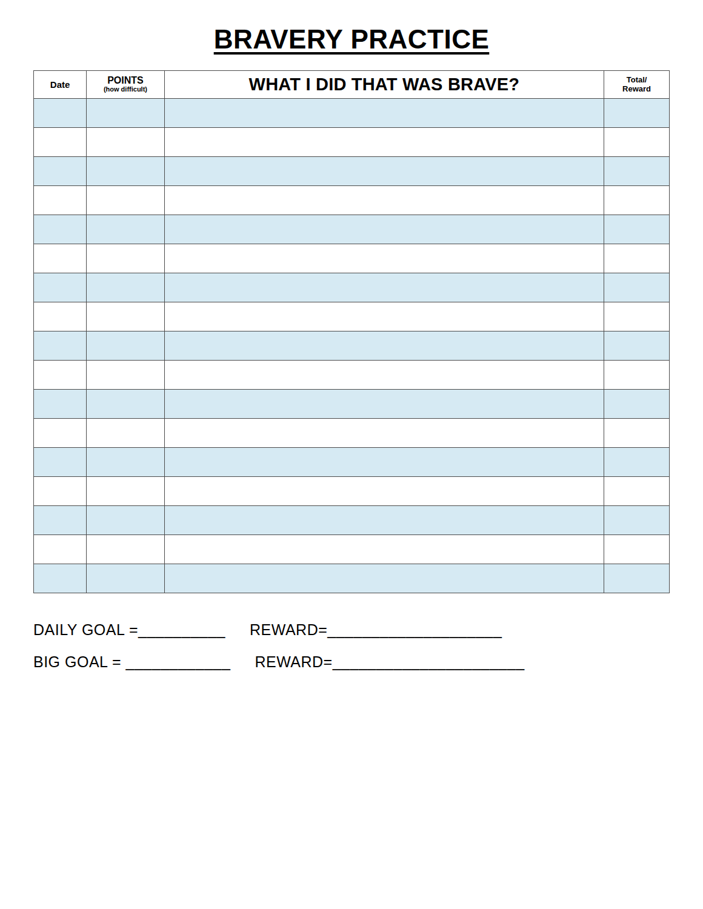BRAVERY PRACTICE
| Date | POINTS (how difficult) | WHAT I DID THAT WAS BRAVE? | Total/ Reward |
| --- | --- | --- | --- |
DAILY GOAL =__________ REWARD=____________________
BIG GOAL = ____________ REWARD=______________________